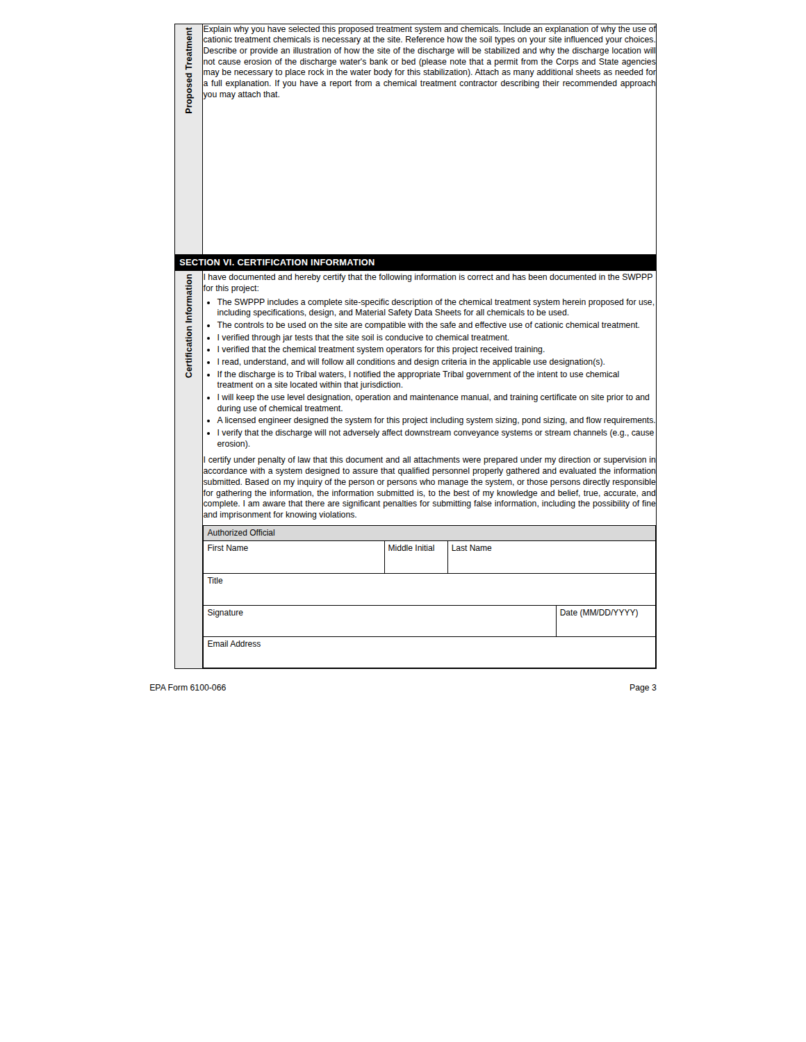| | Proposed Treatment | Explain why you have selected this proposed treatment system and chemicals. Include an explanation of why the use of cationic treatment chemicals is necessary at the site. Reference how the soil types on your site influenced your choices. Describe or provide an illustration of how the site of the discharge will be stabilized and why the discharge location will not cause erosion of the discharge water's bank or bed (please note that a permit from the Corps and State agencies may be necessary to place rock in the water body for this stabilization). Attach as many additional sheets as needed for a full explanation. If you have a report from a chemical treatment contractor describing their recommended approach you may attach that. |
| | SECTION VI. CERTIFICATION INFORMATION |
| | Certification Information | I have documented and hereby certify that the following information is correct and has been documented in the SWPPP for this project: The SWPPP includes a complete site-specific description of the chemical treatment system herein proposed for use, including specifications, design, and Material Safety Data Sheets for all chemicals to be used. The controls to be used on the site are compatible with the safe and effective use of cationic chemical treatment. I verified through jar tests that the site soil is conducive to chemical treatment. I verified that the chemical treatment system operators for this project received training. I read, understand, and will follow all conditions and design criteria in the applicable use designation(s). If the discharge is to Tribal waters, I notified the appropriate Tribal government of the intent to use chemical treatment on a site located within that jurisdiction. I will keep the use level designation, operation and maintenance manual, and training certificate on site prior to and during use of chemical treatment. A licensed engineer designed the system for this project including system sizing, pond sizing, and flow requirements. I verify that the discharge will not adversely affect downstream conveyance systems or stream channels (e.g., cause erosion). I certify under penalty of law that this document and all attachments were prepared under my direction or supervision in accordance with a system designed to assure that qualified personnel properly gathered and evaluated the information submitted. Based on my inquiry of the person or persons who manage the system, or those persons directly responsible for gathering the information, the information submitted is, to the best of my knowledge and belief, true, accurate, and complete. I am aware that there are significant penalties for submitting false information, including the possibility of fine and imprisonment for knowing violations. / Authorized Official / / First Name / Middle Initial / Last Name / / Title / / Signature / Date (MM/DD/YYYY) / / Email Address / |
EPA Form 6100-066
Page 3